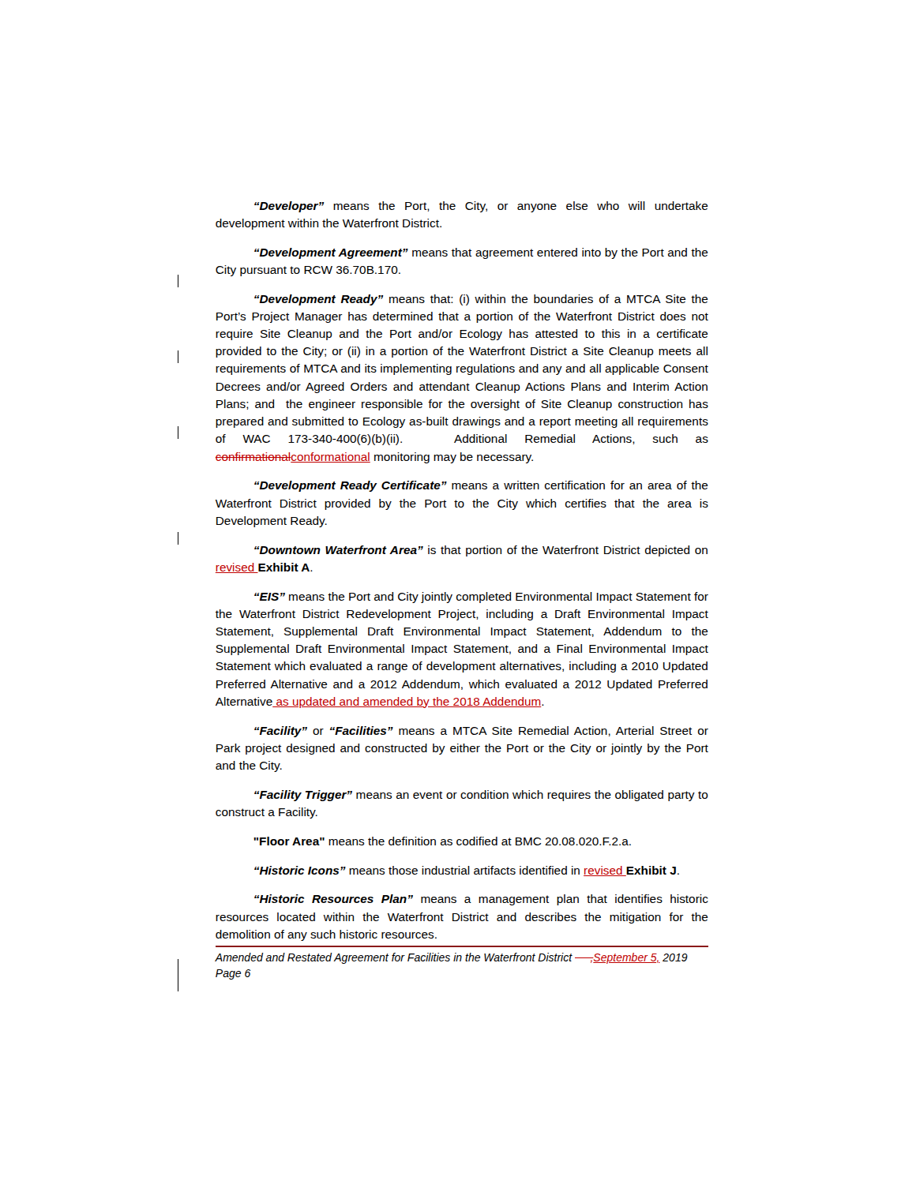“Developer” means the Port, the City, or anyone else who will undertake development within the Waterfront District.
“Development Agreement” means that agreement entered into by the Port and the City pursuant to RCW 36.70B.170.
“Development Ready” means that: (i) within the boundaries of a MTCA Site the Port’s Project Manager has determined that a portion of the Waterfront District does not require Site Cleanup and the Port and/or Ecology has attested to this in a certificate provided to the City; or (ii) in a portion of the Waterfront District a Site Cleanup meets all requirements of MTCA and its implementing regulations and any and all applicable Consent Decrees and/or Agreed Orders and attendant Cleanup Actions Plans and Interim Action Plans; and the engineer responsible for the oversight of Site Cleanup construction has prepared and submitted to Ecology as-built drawings and a report meeting all requirements of WAC 173-340-400(6)(b)(ii). Additional Remedial Actions, such as confirmational conformational monitoring may be necessary.
“Development Ready Certificate” means a written certification for an area of the Waterfront District provided by the Port to the City which certifies that the area is Development Ready.
“Downtown Waterfront Area” is that portion of the Waterfront District depicted on revised Exhibit A.
“EIS” means the Port and City jointly completed Environmental Impact Statement for the Waterfront District Redevelopment Project, including a Draft Environmental Impact Statement, Supplemental Draft Environmental Impact Statement, Addendum to the Supplemental Draft Environmental Impact Statement, and a Final Environmental Impact Statement which evaluated a range of development alternatives, including a 2010 Updated Preferred Alternative and a 2012 Addendum, which evaluated a 2012 Updated Preferred Alternative as updated and amended by the 2018 Addendum.
“Facility” or “Facilities” means a MTCA Site Remedial Action, Arterial Street or Park project designed and constructed by either the Port or the City or jointly by the Port and the City.
“Facility Trigger” means an event or condition which requires the obligated party to construct a Facility.
"Floor Area" means the definition as codified at BMC 20.08.020.F.2.a.
“Historic Icons” means those industrial artifacts identified in revised Exhibit J.
“Historic Resources Plan” means a management plan that identifies historic resources located within the Waterfront District and describes the mitigation for the demolition of any such historic resources.
Amended and Restated Agreement for Facilities in the Waterfront District , September 5, 2019 Page 6